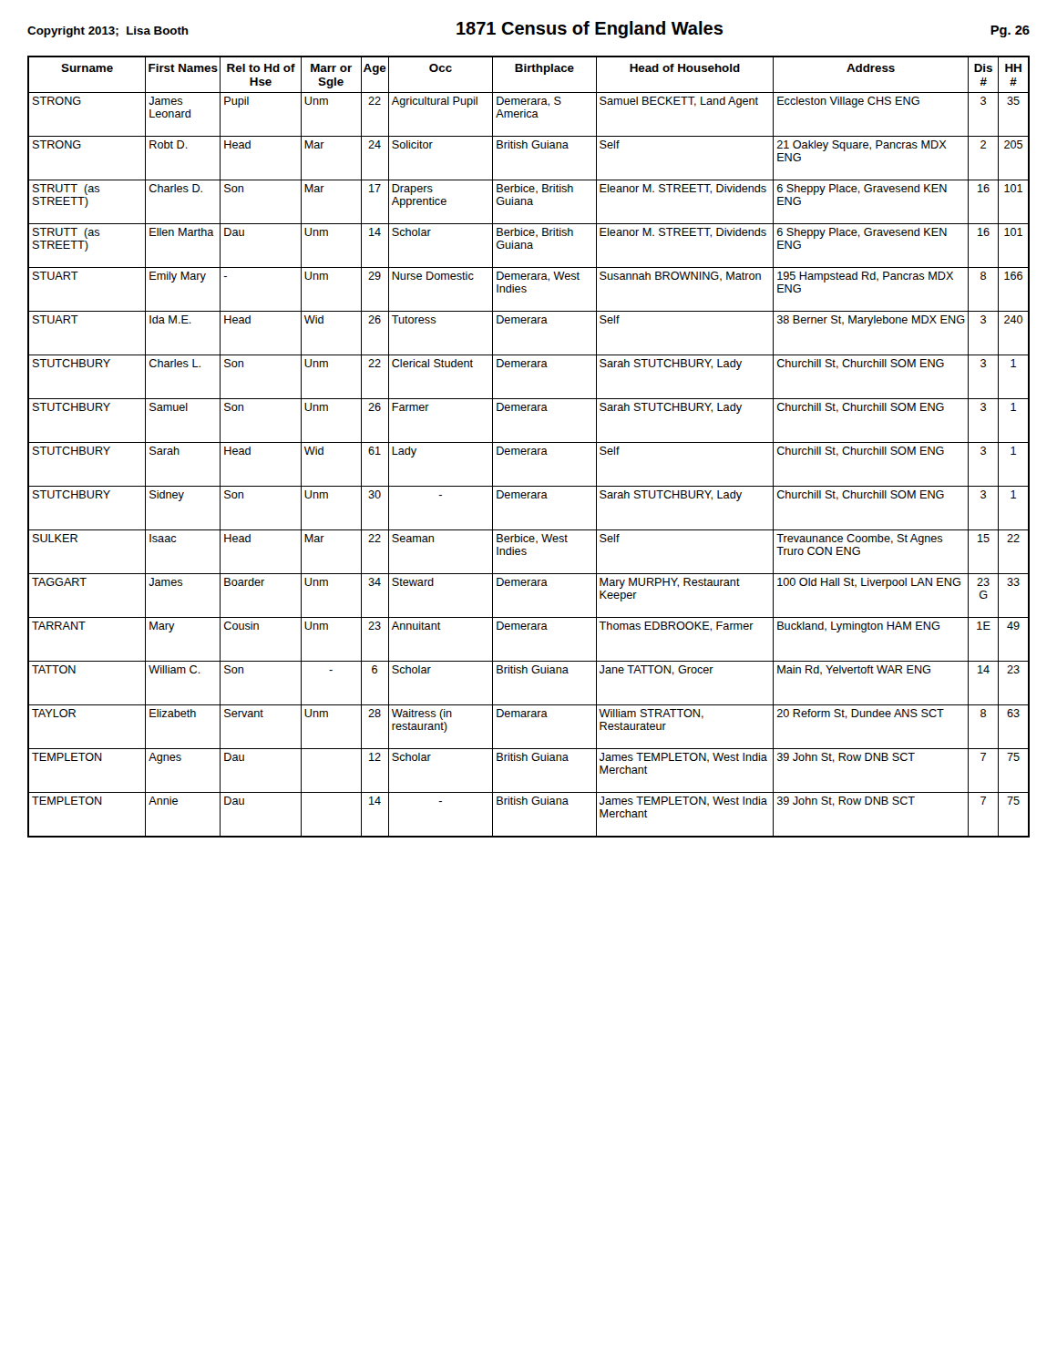Copyright 2013; Lisa Booth
1871 Census of England Wales
Pg. 26
| Surname | First Names | Rel to Hd of Hse | Marr or Sgle | Age | Occ | Birthplace | Head of Household | Address | Dis # | HH # |
| --- | --- | --- | --- | --- | --- | --- | --- | --- | --- | --- |
| STRONG | James Leonard | Pupil | Unm | 22 | Agricultural Pupil | Demerara, S America | Samuel BECKETT, Land Agent | Eccleston Village CHS ENG | 3 | 35 |
| STRONG | Robt D. | Head | Mar | 24 | Solicitor | British Guiana | Self | 21 Oakley Square, Pancras MDX ENG | 2 | 205 |
| STRUTT (as STREETT) | Charles D. | Son | Mar | 17 | Drapers Apprentice | Berbice, British Guiana | Eleanor M. STREETT, Dividends | 6 Sheppy Place, Gravesend KEN ENG | 16 | 101 |
| STRUTT (as STREETT) | Ellen Martha | Dau | Unm | 14 | Scholar | Berbice, British Guiana | Eleanor M. STREETT, Dividends | 6 Sheppy Place, Gravesend KEN ENG | 16 | 101 |
| STUART | Emily Mary | - | Unm | 29 | Nurse Domestic | Demerara, West Indies | Susannah BROWNING, Matron | 195 Hampstead Rd, Pancras MDX ENG | 8 | 166 |
| STUART | Ida M.E. | Head | Wid | 26 | Tutoress | Demerara | Self | 38 Berner St, Marylebone MDX ENG | 3 | 240 |
| STUTCHBURY | Charles L. | Son | Unm | 22 | Clerical Student | Demerara | Sarah STUTCHBURY, Lady | Churchill St, Churchill SOM ENG | 3 | 1 |
| STUTCHBURY | Samuel | Son | Unm | 26 | Farmer | Demerara | Sarah STUTCHBURY, Lady | Churchill St, Churchill SOM ENG | 3 | 1 |
| STUTCHBURY | Sarah | Head | Wid | 61 | Lady | Demerara | Self | Churchill St, Churchill SOM ENG | 3 | 1 |
| STUTCHBURY | Sidney | Son | Unm | 30 | - | Demerara | Sarah STUTCHBURY, Lady | Churchill St, Churchill SOM ENG | 3 | 1 |
| SULKER | Isaac | Head | Mar | 22 | Seaman | Berbice, West Indies | Self | Trevaunance Coombe, St Agnes Truro CON ENG | 15 | 22 |
| TAGGART | James | Boarder | Unm | 34 | Steward | Demerara | Mary MURPHY, Restaurant Keeper | 100 Old Hall St, Liverpool LAN ENG | 23 G | 33 |
| TARRANT | Mary | Cousin | Unm | 23 | Annuitant | Demerara | Thomas EDBROOKE, Farmer | Buckland, Lymington HAM ENG | 1E | 49 |
| TATTON | William C. | Son | - | 6 | Scholar | British Guiana | Jane TATTON, Grocer | Main Rd, Yelvertoft WAR ENG | 14 | 23 |
| TAYLOR | Elizabeth | Servant | Unm | 28 | Waitress (in restaurant) | Demarara | William STRATTON, Restaurateur | 20 Reform St, Dundee ANS SCT | 8 | 63 |
| TEMPLETON | Agnes | Dau | | 12 | Scholar | British Guiana | James TEMPLETON, West India Merchant | 39 John St, Row DNB SCT | 7 | 75 |
| TEMPLETON | Annie | Dau | | 14 | - | British Guiana | James TEMPLETON, West India Merchant | 39 John St, Row DNB SCT | 7 | 75 |